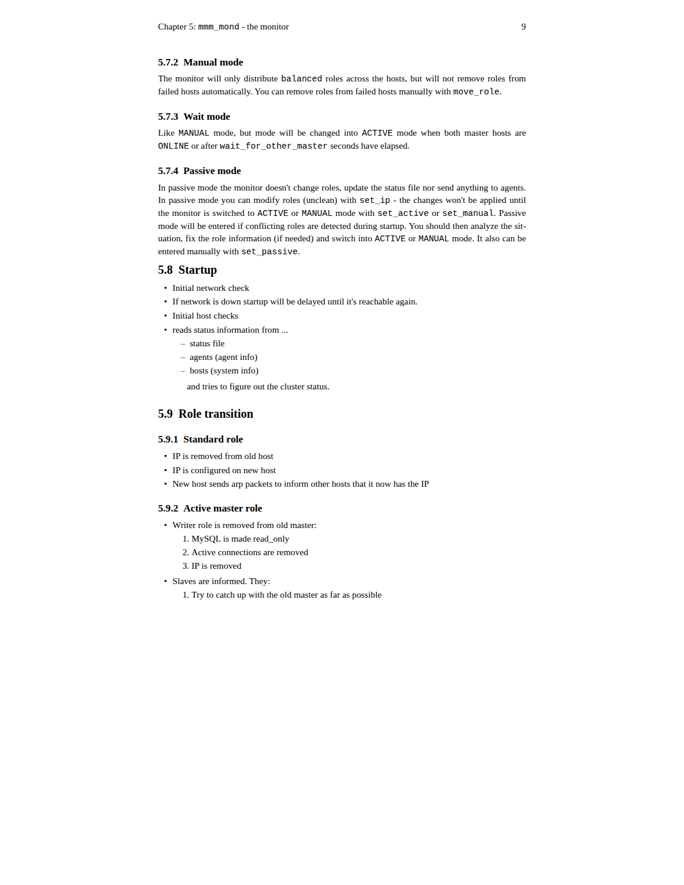Chapter 5: mmm_mond - the monitor
9
5.7.2 Manual mode
The monitor will only distribute balanced roles across the hosts, but will not remove roles from failed hosts automatically. You can remove roles from failed hosts manually with move_role.
5.7.3 Wait mode
Like MANUAL mode, but mode will be changed into ACTIVE mode when both master hosts are ONLINE or after wait_for_other_master seconds have elapsed.
5.7.4 Passive mode
In passive mode the monitor doesn't change roles, update the status file nor send anything to agents. In passive mode you can modify roles (unclean) with set_ip - the changes won't be applied until the monitor is switched to ACTIVE or MANUAL mode with set_active or set_manual. Passive mode will be entered if conflicting roles are detected during startup. You should then analyze the situation, fix the role information (if needed) and switch into ACTIVE or MANUAL mode. It also can be entered manually with set_passive.
5.8 Startup
Initial network check
If network is down startup will be delayed until it's reachable again.
Initial host checks
reads status information from ...
status file
agents (agent info)
hosts (system info)
and tries to figure out the cluster status.
5.9 Role transition
5.9.1 Standard role
IP is removed from old host
IP is configured on new host
New host sends arp packets to inform other hosts that it now has the IP
5.9.2 Active master role
Writer role is removed from old master:
MySQL is made read_only
Active connections are removed
IP is removed
Slaves are informed. They:
Try to catch up with the old master as far as possible